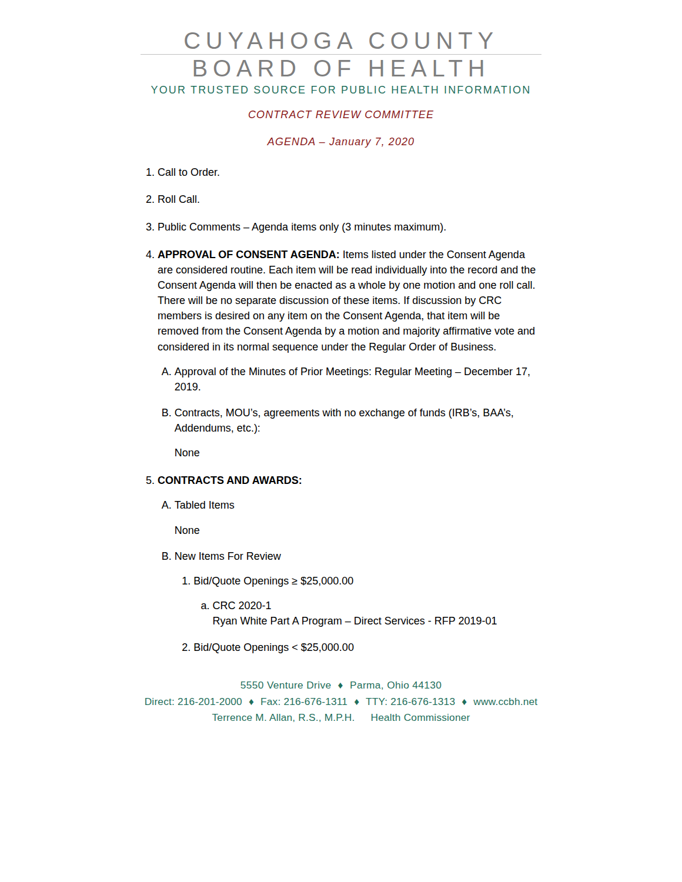CUYAHOGA COUNTY
BOARD OF HEALTH
YOUR TRUSTED SOURCE FOR PUBLIC HEALTH INFORMATION
CONTRACT REVIEW COMMITTEE
AGENDA – January 7, 2020
Call to Order.
Roll Call.
Public Comments – Agenda items only (3 minutes maximum).
APPROVAL OF CONSENT AGENDA: Items listed under the Consent Agenda are considered routine. Each item will be read individually into the record and the Consent Agenda will then be enacted as a whole by one motion and one roll call. There will be no separate discussion of these items. If discussion by CRC members is desired on any item on the Consent Agenda, that item will be removed from the Consent Agenda by a motion and majority affirmative vote and considered in its normal sequence under the Regular Order of Business.
Approval of the Minutes of Prior Meetings: Regular Meeting – December 17, 2019.
Contracts, MOU’s, agreements with no exchange of funds (IRB’s, BAA’s, Addendums, etc.):
None
CONTRACTS AND AWARDS:
Tabled Items
None
New Items For Review
Bid/Quote Openings ≥ $25,000.00
CRC 2020-1
Ryan White Part A Program – Direct Services - RFP 2019-01
Bid/Quote Openings < $25,000.00
5550 Venture Drive ♦ Parma, Ohio 44130
Direct: 216-201-2000 ♦ Fax: 216-676-1311 ♦ TTY: 216-676-1313 ♦ www.ccbh.net
Terrence M. Allan, R.S., M.P.H. Health Commissioner